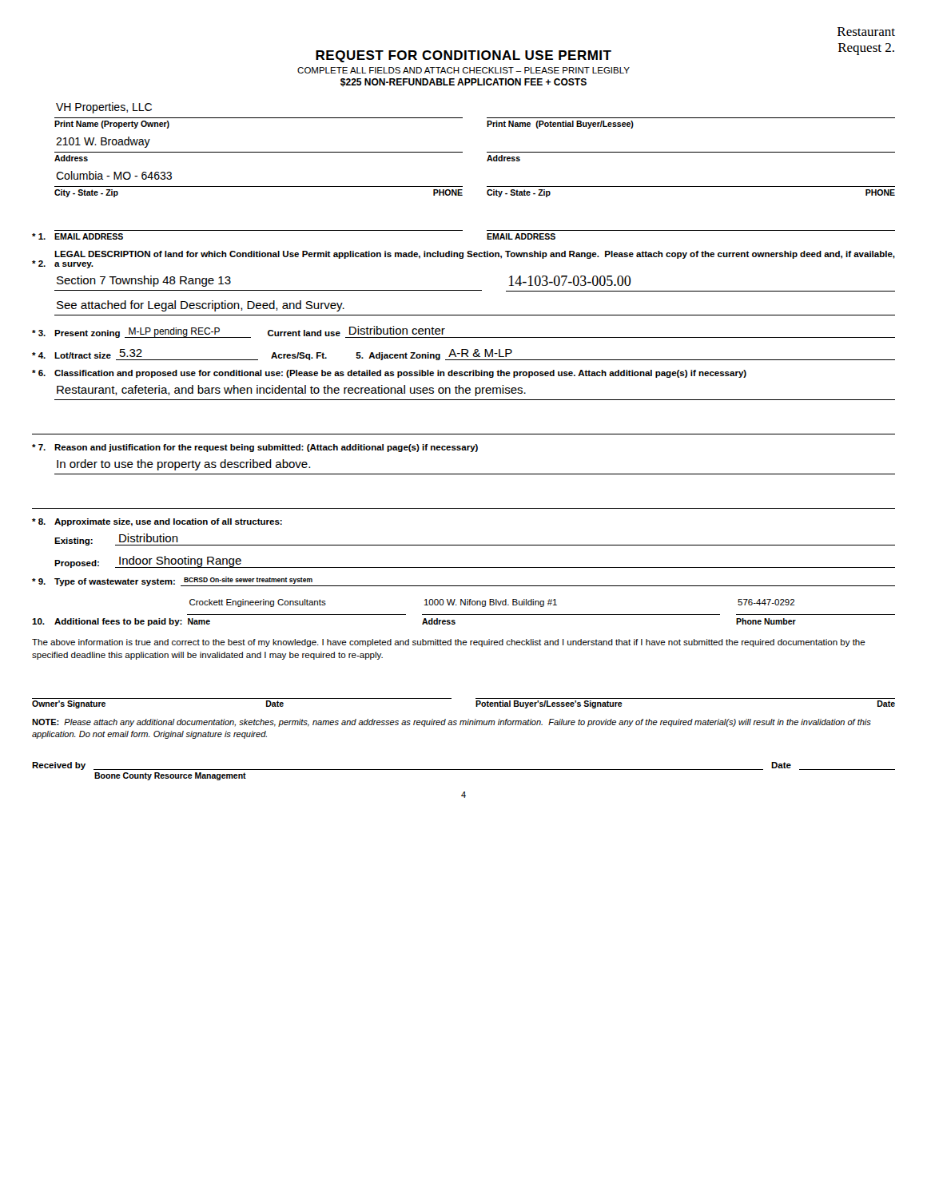Restaurant
Request 2.
REQUEST FOR CONDITIONAL USE PERMIT
COMPLETE ALL FIELDS AND ATTACH CHECKLIST – PLEASE PRINT LEGIBLY
$225 NON-REFUNDABLE APPLICATION FEE + COSTS
* 1.
VH Properties, LLC
Print Name (Property Owner)
Print Name (Potential Buyer/Lessee)
2101 W. Broadway
Address
Address
Columbia - MO - 64633
City - State - Zip PHONE
City - State - Zip PHONE
EMAIL ADDRESS
EMAIL ADDRESS
* 2.
LEGAL DESCRIPTION of land for which Conditional Use Permit application is made, including Section, Township and Range. Please attach copy of the current ownership deed and, if available, a survey.
Section 7 Township 48 Range 13
14-103-07-03-005.00
See attached for Legal Description, Deed, and Survey.
* 3.
Present zoning
M-LP pending REC-P
Current land use
Distribution center
* 4.
Lot/tract size
5.32
Acres/Sq. Ft.
5. Adjacent Zoning
A-R & M-LP
* 6.
Classification and proposed use for conditional use: (Please be as detailed as possible in describing the proposed use. Attach additional page(s) if necessary)
Restaurant, cafeteria, and bars when incidental to the recreational uses on the premises.
* 7.
Reason and justification for the request being submitted: (Attach additional page(s) if necessary)
In order to use the property as described above.
* 8.
Approximate size, use and location of all structures:
Existing:
Distribution
Proposed:
Indoor Shooting Range
* 9.
Type of wastewater system:
BCRSD On-site sewer treatment system
10.
Additional fees to be paid by:
Crockett Engineering Consultants
1000 W. Nifong Blvd. Building #1
576-447-0292
Name
Address
Phone Number
The above information is true and correct to the best of my knowledge. I have completed and submitted the required checklist and I understand that if I have not submitted the required documentation by the specified deadline this application will be invalidated and I may be required to re-apply.
Owner's Signature Date
Potential Buyer's/Lessee's Signature Date
NOTE: Please attach any additional documentation, sketches, permits, names and addresses as required as minimum information. Failure to provide any of the required material(s) will result in the invalidation of this application. Do not email form. Original signature is required.
Received by
Date
Boone County Resource Management
4